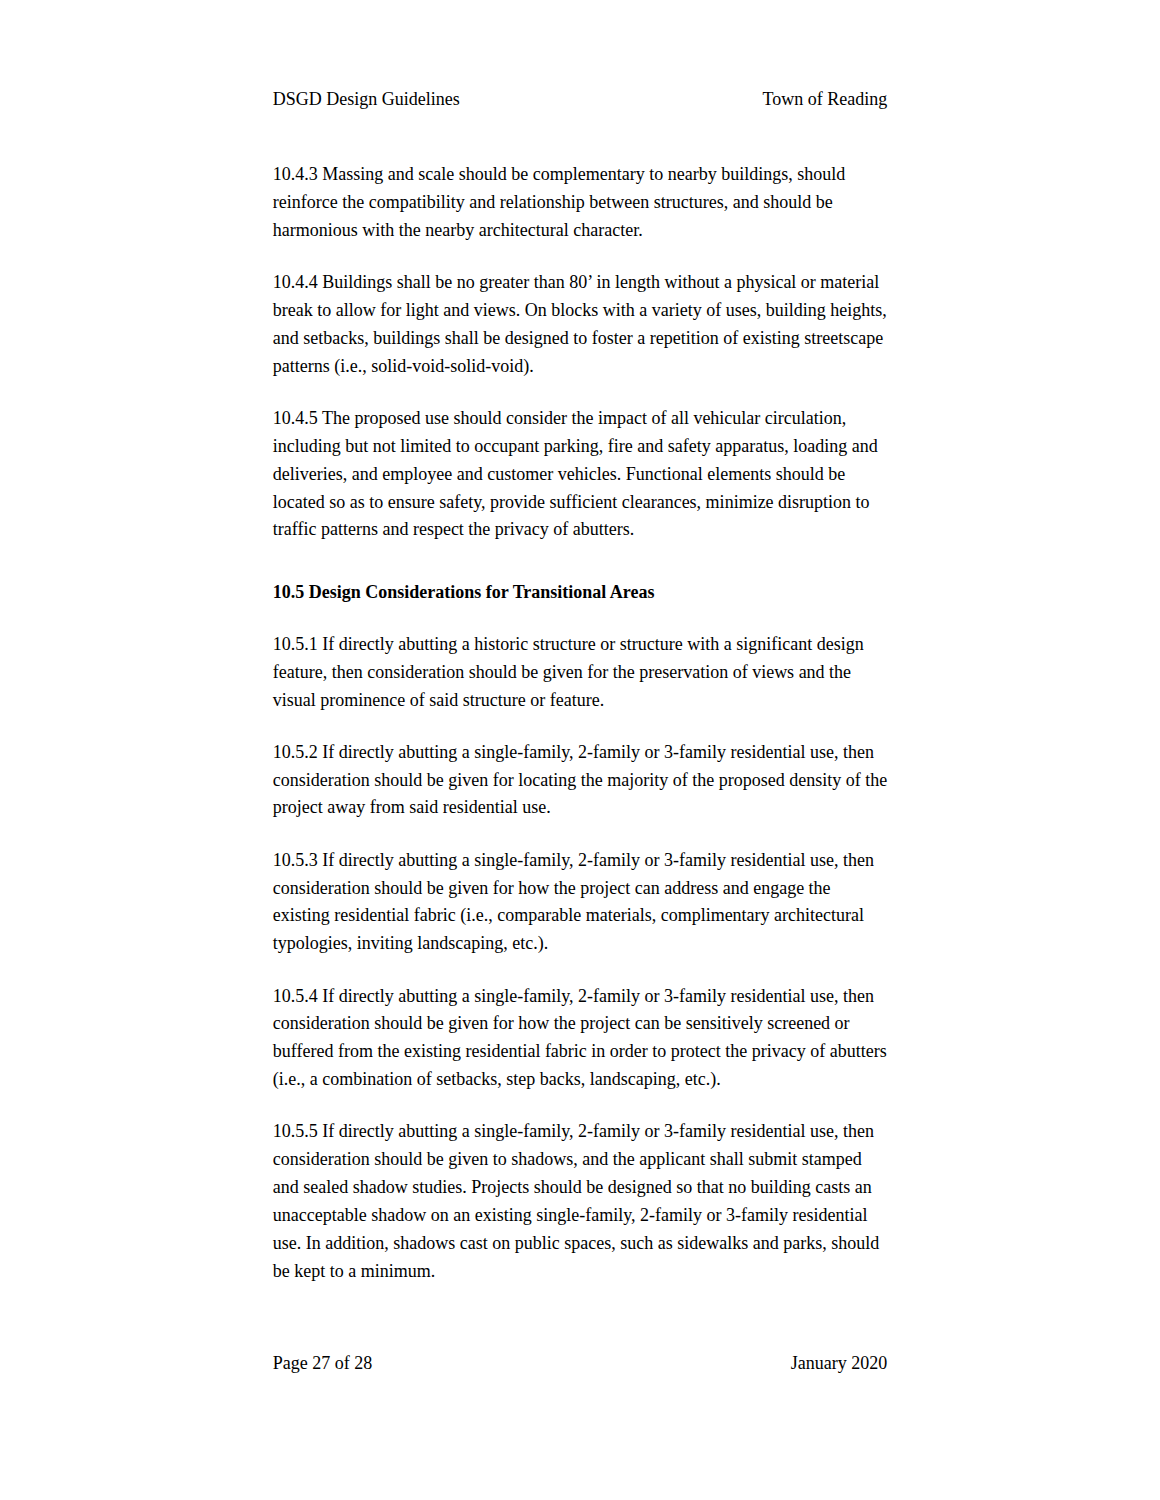DSGD Design Guidelines Town of Reading
10.4.3 Massing and scale should be complementary to nearby buildings, should reinforce the compatibility and relationship between structures, and should be harmonious with the nearby architectural character.
10.4.4 Buildings shall be no greater than 80’ in length without a physical or material break to allow for light and views. On blocks with a variety of uses, building heights, and setbacks, buildings shall be designed to foster a repetition of existing streetscape patterns (i.e., solid-void-solid-void).
10.4.5 The proposed use should consider the impact of all vehicular circulation, including but not limited to occupant parking, fire and safety apparatus, loading and deliveries, and employee and customer vehicles. Functional elements should be located so as to ensure safety, provide sufficient clearances, minimize disruption to traffic patterns and respect the privacy of abutters.
10.5 Design Considerations for Transitional Areas
10.5.1 If directly abutting a historic structure or structure with a significant design feature, then consideration should be given for the preservation of views and the visual prominence of said structure or feature.
10.5.2 If directly abutting a single-family, 2-family or 3-family residential use, then consideration should be given for locating the majority of the proposed density of the project away from said residential use.
10.5.3 If directly abutting a single-family, 2-family or 3-family residential use, then consideration should be given for how the project can address and engage the existing residential fabric (i.e., comparable materials, complimentary architectural typologies, inviting landscaping, etc.).
10.5.4 If directly abutting a single-family, 2-family or 3-family residential use, then consideration should be given for how the project can be sensitively screened or buffered from the existing residential fabric in order to protect the privacy of abutters (i.e., a combination of setbacks, step backs, landscaping, etc.).
10.5.5 If directly abutting a single-family, 2-family or 3-family residential use, then consideration should be given to shadows, and the applicant shall submit stamped and sealed shadow studies. Projects should be designed so that no building casts an unacceptable shadow on an existing single-family, 2-family or 3-family residential use. In addition, shadows cast on public spaces, such as sidewalks and parks, should be kept to a minimum.
Page 27 of 28 January 2020